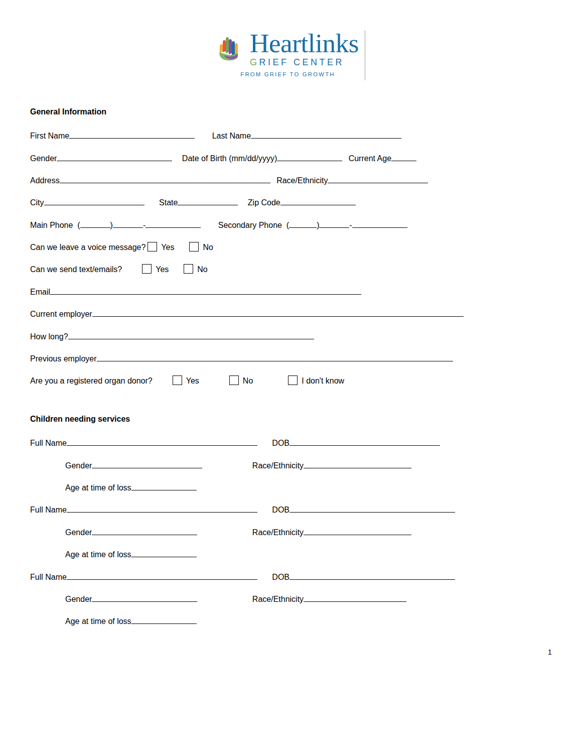Heartlinks
GRIEF CENTER
FROM GRIEF TO GROWTH
General Information
First Name Last Name
Gender Date of Birth (mm/dd/yyyy) Current Age
Address Race/Ethnicity
City State Zip Code
Main Phone ( ) - Secondary Phone ( ) -
Can we leave a voice message? Yes No
Can we send text/emails? Yes No
Email
Current employer
How long?
Previous employer
Are you a registered organ donor? Yes No I don't know
Children needing services
Full Name DOB
Gender Race/Ethnicity
Age at time of loss
Full Name DOB
Gender Race/Ethnicity
Age at time of loss
Full Name DOB
Gender Race/Ethnicity
Age at time of loss
1